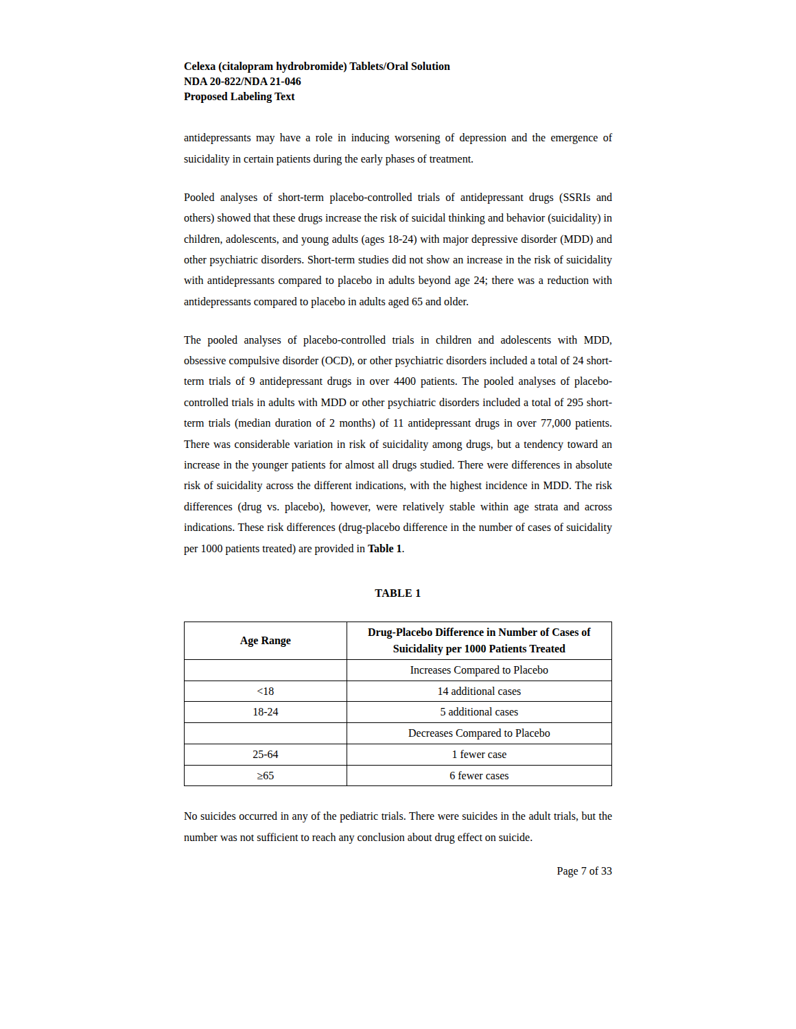Celexa (citalopram hydrobromide) Tablets/Oral Solution
NDA 20-822/NDA 21-046
Proposed Labeling Text
antidepressants may have a role in inducing worsening of depression and the emergence of suicidality in certain patients during the early phases of treatment.
Pooled analyses of short-term placebo-controlled trials of antidepressant drugs (SSRIs and others) showed that these drugs increase the risk of suicidal thinking and behavior (suicidality) in children, adolescents, and young adults (ages 18-24) with major depressive disorder (MDD) and other psychiatric disorders. Short-term studies did not show an increase in the risk of suicidality with antidepressants compared to placebo in adults beyond age 24; there was a reduction with antidepressants compared to placebo in adults aged 65 and older.
The pooled analyses of placebo-controlled trials in children and adolescents with MDD, obsessive compulsive disorder (OCD), or other psychiatric disorders included a total of 24 short-term trials of 9 antidepressant drugs in over 4400 patients. The pooled analyses of placebo-controlled trials in adults with MDD or other psychiatric disorders included a total of 295 short-term trials (median duration of 2 months) of 11 antidepressant drugs in over 77,000 patients. There was considerable variation in risk of suicidality among drugs, but a tendency toward an increase in the younger patients for almost all drugs studied. There were differences in absolute risk of suicidality across the different indications, with the highest incidence in MDD. The risk differences (drug vs. placebo), however, were relatively stable within age strata and across indications. These risk differences (drug-placebo difference in the number of cases of suicidality per 1000 patients treated) are provided in Table 1.
TABLE 1
| Age Range | Drug-Placebo Difference in Number of Cases of Suicidality per 1000 Patients Treated |
| --- | --- |
| | Increases Compared to Placebo |
| <18 | 14 additional cases |
| 18-24 | 5 additional cases |
| | Decreases Compared to Placebo |
| 25-64 | 1 fewer case |
| ≥65 | 6 fewer cases |
No suicides occurred in any of the pediatric trials. There were suicides in the adult trials, but the number was not sufficient to reach any conclusion about drug effect on suicide.
Page 7 of 33